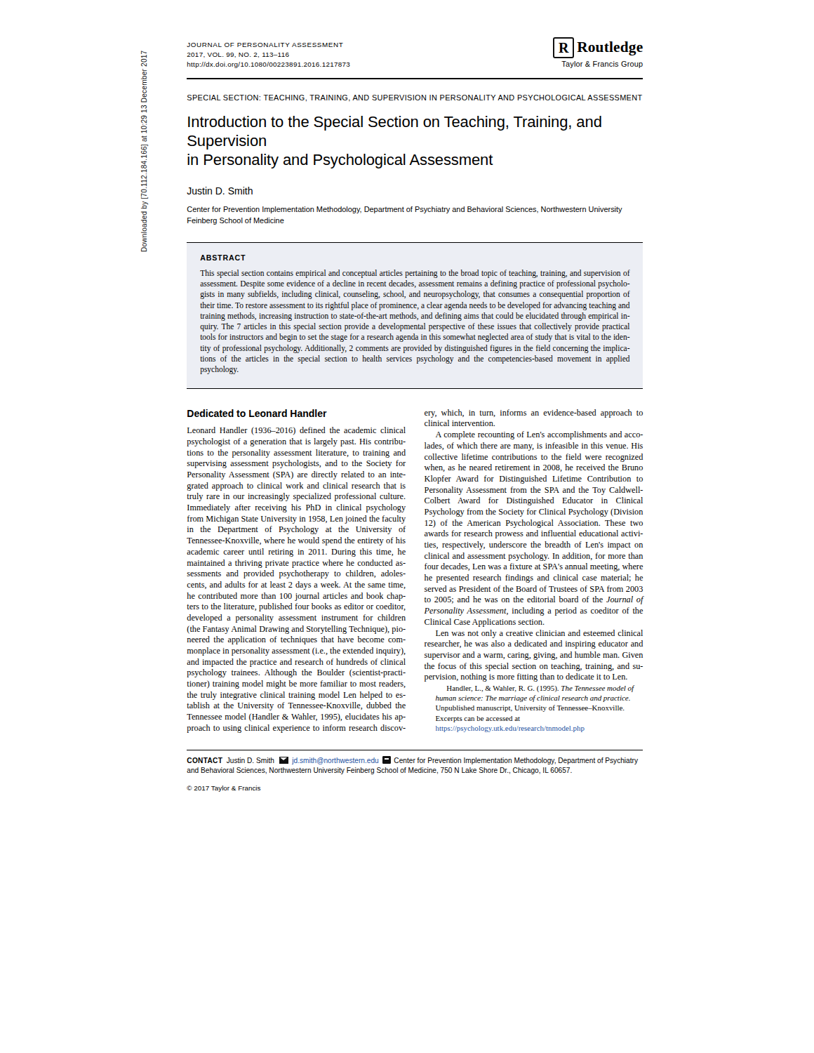Downloaded by [70.112.184.166] at 10:29 13 December 2017
JOURNAL OF PERSONALITY ASSESSMENT
2017, VOL. 99, NO. 2, 113–116
http://dx.doi.org/10.1080/00223891.2016.1217873
R Routledge
Taylor & Francis Group
SPECIAL SECTION: TEACHING, TRAINING, AND SUPERVISION IN PERSONALITY AND PSYCHOLOGICAL ASSESSMENT
Introduction to the Special Section on Teaching, Training, and Supervision
in Personality and Psychological Assessment
Justin D. Smith
Center for Prevention Implementation Methodology, Department of Psychiatry and Behavioral Sciences, Northwestern University Feinberg School of Medicine
Abstract
This special section contains empirical and conceptual articles pertaining to the broad topic of teaching, training, and supervision of assessment. Despite some evidence of a decline in recent decades, assessment remains a defining practice of professional psychologists in many subfields, including clinical, counseling, school, and neuropsychology, that consumes a consequential proportion of their time. To restore assessment to its rightful place of prominence, a clear agenda needs to be developed for advancing teaching and training methods, increasing instruction to state-of-the-art methods, and defining aims that could be elucidated through empirical inquiry. The 7 articles in this special section provide a developmental perspective of these issues that collectively provide practical tools for instructors and begin to set the stage for a research agenda in this somewhat neglected area of study that is vital to the identity of professional psychology. Additionally, 2 comments are provided by distinguished figures in the field concerning the implications of the articles in the special section to health services psychology and the competencies-based movement in applied psychology.
Dedicated to Leonard Handler
Leonard Handler (1936–2016) defined the academic clinical psychologist of a generation that is largely past. His contributions to the personality assessment literature, to training and supervising assessment psychologists, and to the Society for Personality Assessment (SPA) are directly related to an integrated approach to clinical work and clinical research that is truly rare in our increasingly specialized professional culture. Immediately after receiving his PhD in clinical psychology from Michigan State University in 1958, Len joined the faculty in the Department of Psychology at the University of Tennessee-Knoxville, where he would spend the entirety of his academic career until retiring in 2011. During this time, he maintained a thriving private practice where he conducted assessments and provided psychotherapy to children, adolescents, and adults for at least 2 days a week. At the same time, he contributed more than 100 journal articles and book chapters to the literature, published four books as editor or coeditor, developed a personality assessment instrument for children (the Fantasy Animal Drawing and Storytelling Technique), pioneered the application of techniques that have become commonplace in personality assessment (i.e., the extended inquiry), and impacted the practice and research of hundreds of clinical psychology trainees. Although the Boulder (scientist-practitioner) training model might be more familiar to most readers, the truly integrative clinical training model Len helped to establish at the University of Tennessee-Knoxville, dubbed the Tennessee model (Handler & Wahler, 1995), elucidates his approach to using clinical experience to inform research discovery, which, in turn, informs an evidence-based approach to clinical intervention.
A complete recounting of Len's accomplishments and accolades, of which there are many, is infeasible in this venue. His collective lifetime contributions to the field were recognized when, as he neared retirement in 2008, he received the Bruno Klopfer Award for Distinguished Lifetime Contribution to Personality Assessment from the SPA and the Toy Caldwell-Colbert Award for Distinguished Educator in Clinical Psychology from the Society for Clinical Psychology (Division 12) of the American Psychological Association. These two awards for research prowess and influential educational activities, respectively, underscore the breadth of Len's impact on clinical and assessment psychology. In addition, for more than four decades, Len was a fixture at SPA's annual meeting, where he presented research findings and clinical case material; he served as President of the Board of Trustees of SPA from 2003 to 2005; and he was on the editorial board of the Journal of Personality Assessment, including a period as coeditor of the Clinical Case Applications section.
Len was not only a creative clinician and esteemed clinical researcher, he was also a dedicated and inspiring educator and supervisor and a warm, caring, giving, and humble man. Given the focus of this special section on teaching, training, and supervision, nothing is more fitting than to dedicate it to Len.
Handler, L., & Wahler, R. G. (1995). The Tennessee model of human science: The marriage of clinical research and practice. Unpublished manuscript, University of Tennessee–Knoxville. Excerpts can be accessed at https://psychology.utk.edu/research/tnmodel.php
CONTACT Justin D. Smith jd.smith@northwestern.edu Center for Prevention Implementation Methodology, Department of Psychiatry and Behavioral Sciences, Northwestern University Feinberg School of Medicine, 750 N Lake Shore Dr., Chicago, IL 60657.
© 2017 Taylor & Francis